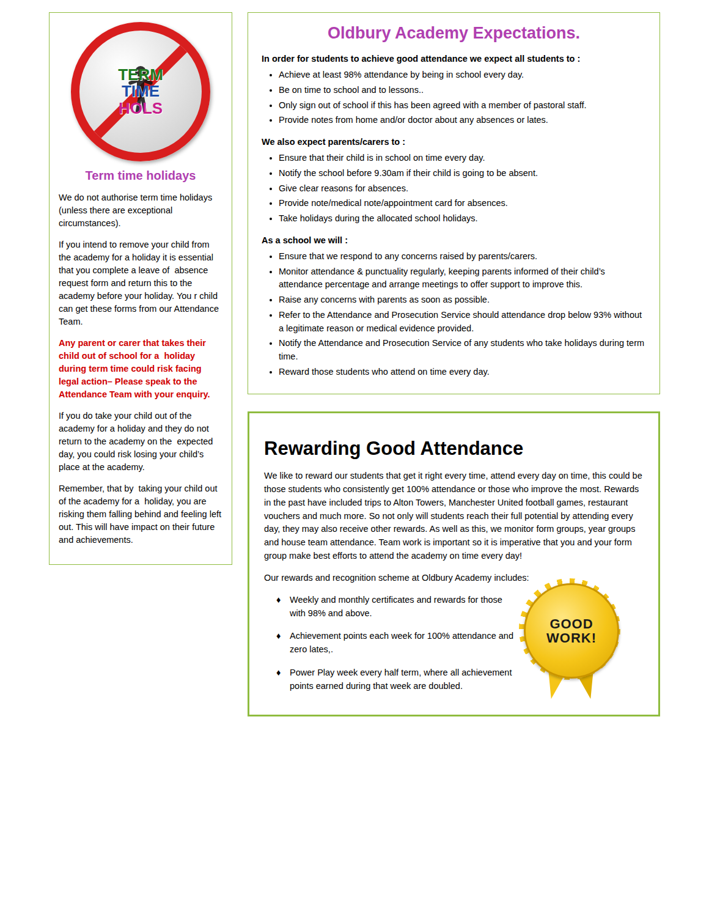TERM TIME HOLS
Term time holidays
We do not authorise term time holidays (unless there are exceptional circumstances).
If you intend to remove your child from the academy for a holiday it is essential that you complete a leave of absence request form and return this to the academy before your holiday. You r child can get these forms from our Attendance Team.
Any parent or carer that takes their child out of school for a holiday during term time could risk facing legal action– Please speak to the Attendance Team with your enquiry.
If you do take your child out of the academy for a holiday and they do not return to the academy on the expected day, you could risk losing your child’s place at the academy.
Remember, that by taking your child out of the academy for a holiday, you are risking them falling behind and feeling left out. This will have impact on their future and achievements.
Oldbury Academy Expectations.
In order for students to achieve good attendance we expect all students to :
Achieve at least 98% attendance by being in school every day.
Be on time to school and to lessons..
Only sign out of school if this has been agreed with a member of pastoral staff.
Provide notes from home and/or doctor about any absences or lates.
We also expect parents/carers to :
Ensure that their child is in school on time every day.
Notify the school before 9.30am if their child is going to be absent.
Give clear reasons for absences.
Provide note/medical note/appointment card for absences.
Take holidays during the allocated school holidays.
As a school we will :
Ensure that we respond to any concerns raised by parents/carers.
Monitor attendance & punctuality regularly, keeping parents informed of their child’s attendance percentage and arrange meetings to offer support to improve this.
Raise any concerns with parents as soon as possible.
Refer to the Attendance and Prosecution Service should attendance drop below 93% without a legitimate reason or medical evidence provided.
Notify the Attendance and Prosecution Service of any students who take holidays during term time.
Reward those students who attend on time every day.
Rewarding Good Attendance
We like to reward our students that get it right every time, attend every day on time, this could be those students who consistently get 100% attendance or those who improve the most. Rewards in the past have included trips to Alton Towers, Manchester United football games, restaurant vouchers and much more. So not only will students reach their full potential by attending every day, they may also receive other rewards. As well as this, we monitor form groups, year groups and house team attendance. Team work is important so it is imperative that you and your form group make best efforts to attend the academy on time every day!
Our rewards and recognition scheme at Oldbury Academy includes:
Weekly and monthly certificates and rewards for those with 98% and above.
Achievement points each week for 100% attendance and zero lates,.
Power Play week every half term, where all achievement points earned during that week are doubled.
GOOD WORK!